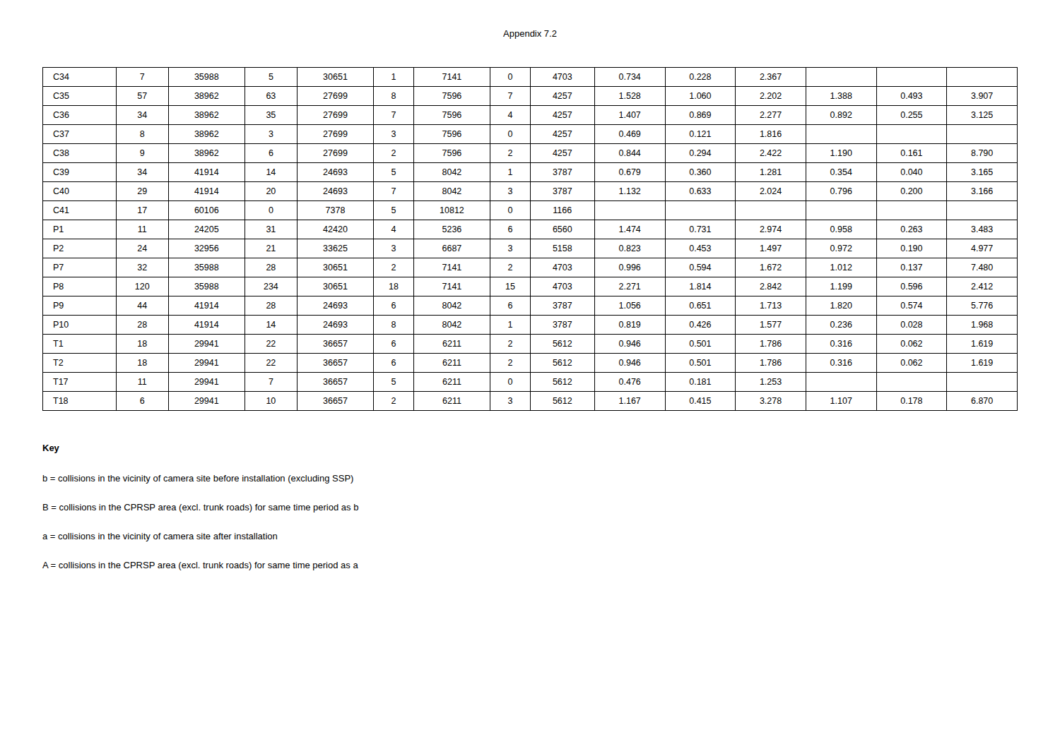Appendix 7.2
| C34 | 7 | 35988 | 5 | 30651 | 1 | 7141 | 0 | 4703 | 0.734 | 0.228 | 2.367 | | | |
| C35 | 57 | 38962 | 63 | 27699 | 8 | 7596 | 7 | 4257 | 1.528 | 1.060 | 2.202 | 1.388 | 0.493 | 3.907 |
| C36 | 34 | 38962 | 35 | 27699 | 7 | 7596 | 4 | 4257 | 1.407 | 0.869 | 2.277 | 0.892 | 0.255 | 3.125 |
| C37 | 8 | 38962 | 3 | 27699 | 3 | 7596 | 0 | 4257 | 0.469 | 0.121 | 1.816 | | | |
| C38 | 9 | 38962 | 6 | 27699 | 2 | 7596 | 2 | 4257 | 0.844 | 0.294 | 2.422 | 1.190 | 0.161 | 8.790 |
| C39 | 34 | 41914 | 14 | 24693 | 5 | 8042 | 1 | 3787 | 0.679 | 0.360 | 1.281 | 0.354 | 0.040 | 3.165 |
| C40 | 29 | 41914 | 20 | 24693 | 7 | 8042 | 3 | 3787 | 1.132 | 0.633 | 2.024 | 0.796 | 0.200 | 3.166 |
| C41 | 17 | 60106 | 0 | 7378 | 5 | 10812 | 0 | 1166 | | | | | | |
| P1 | 11 | 24205 | 31 | 42420 | 4 | 5236 | 6 | 6560 | 1.474 | 0.731 | 2.974 | 0.958 | 0.263 | 3.483 |
| P2 | 24 | 32956 | 21 | 33625 | 3 | 6687 | 3 | 5158 | 0.823 | 0.453 | 1.497 | 0.972 | 0.190 | 4.977 |
| P7 | 32 | 35988 | 28 | 30651 | 2 | 7141 | 2 | 4703 | 0.996 | 0.594 | 1.672 | 1.012 | 0.137 | 7.480 |
| P8 | 120 | 35988 | 234 | 30651 | 18 | 7141 | 15 | 4703 | 2.271 | 1.814 | 2.842 | 1.199 | 0.596 | 2.412 |
| P9 | 44 | 41914 | 28 | 24693 | 6 | 8042 | 6 | 3787 | 1.056 | 0.651 | 1.713 | 1.820 | 0.574 | 5.776 |
| P10 | 28 | 41914 | 14 | 24693 | 8 | 8042 | 1 | 3787 | 0.819 | 0.426 | 1.577 | 0.236 | 0.028 | 1.968 |
| T1 | 18 | 29941 | 22 | 36657 | 6 | 6211 | 2 | 5612 | 0.946 | 0.501 | 1.786 | 0.316 | 0.062 | 1.619 |
| T2 | 18 | 29941 | 22 | 36657 | 6 | 6211 | 2 | 5612 | 0.946 | 0.501 | 1.786 | 0.316 | 0.062 | 1.619 |
| T17 | 11 | 29941 | 7 | 36657 | 5 | 6211 | 0 | 5612 | 0.476 | 0.181 | 1.253 | | | |
| T18 | 6 | 29941 | 10 | 36657 | 2 | 6211 | 3 | 5612 | 1.167 | 0.415 | 3.278 | 1.107 | 0.178 | 6.870 |
Key
b = collisions in the vicinity of camera site before installation (excluding SSP)
B = collisions in the CPRSP area (excl. trunk roads) for same time period as b
a = collisions in the vicinity of camera site after installation
A = collisions in the CPRSP area (excl. trunk roads) for same time period as a